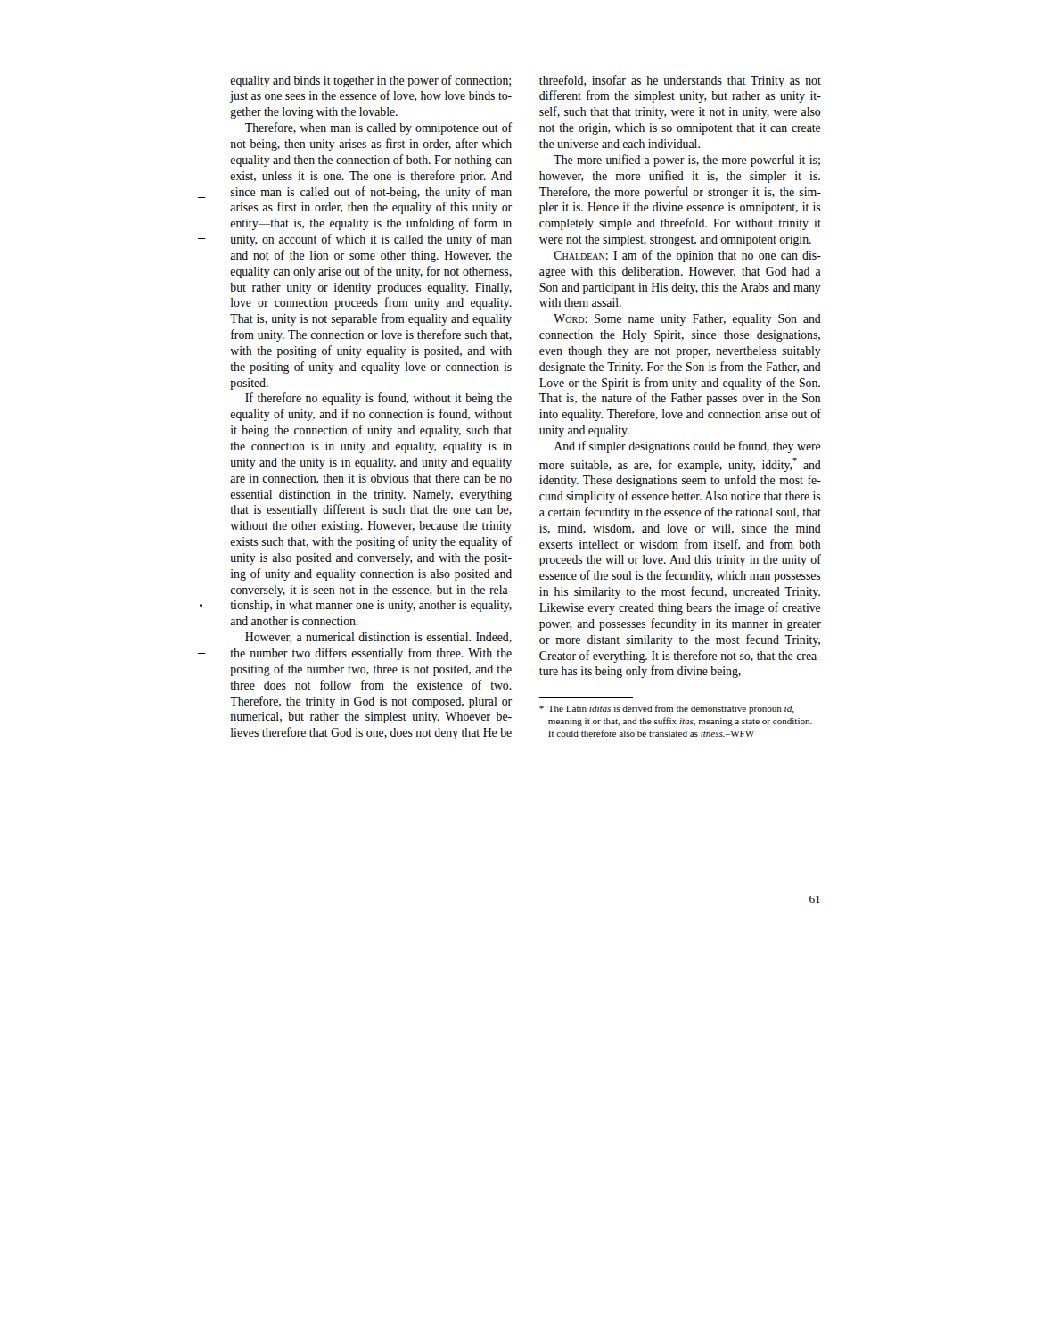equality and binds it together in the power of connection; just as one sees in the essence of love, how love binds together the loving with the lovable.
Therefore, when man is called by omnipotence out of not-being, then unity arises as first in order, after which equality and then the connection of both. For nothing can exist, unless it is one. The one is therefore prior. And since man is called out of not-being, the unity of man arises as first in order, then the equality of this unity or entity—that is, the equality is the unfolding of form in unity, on account of which it is called the unity of man and not of the lion or some other thing. However, the equality can only arise out of the unity, for not otherness, but rather unity or identity produces equality. Finally, love or connection proceeds from unity and equality. That is, unity is not separable from equality and equality from unity. The connection or love is therefore such that, with the positing of unity equality is posited, and with the positing of unity and equality love or connection is posited.
If therefore no equality is found, without it being the equality of unity, and if no connection is found, without it being the connection of unity and equality, such that the connection is in unity and equality, equality is in unity and the unity is in equality, and unity and equality are in connection, then it is obvious that there can be no essential distinction in the trinity. Namely, everything that is essentially different is such that the one can be, without the other existing. However, because the trinity exists such that, with the positing of unity the equality of unity is also posited and conversely, and with the positing of unity and equality connection is also posited and conversely, it is seen not in the essence, but in the relationship, in what manner one is unity, another is equality, and another is connection.
However, a numerical distinction is essential. Indeed, the number two differs essentially from three. With the positing of the number two, three is not posited, and the three does not follow from the existence of two. Therefore, the trinity in God is not composed, plural or numerical, but rather the simplest unity. Whoever believes therefore that God is one, does not deny that He be three­fold, insofar as he understands that Trinity as not different from the simplest unity, but rather as unity itself, such that that trinity, were it not in unity, were also not the origin, which is so omnipotent that it can create the universe and each individual.
The more unified a power is, the more powerful it is; however, the more unified it is, the simpler it is. Therefore, the more powerful or stronger it is, the simpler it is. Hence if the divine essence is omnipotent, it is completely simple and threefold. For without trinity it were not the simplest, strongest, and omnipotent origin.
Chaldean: I am of the opinion that no one can disagree with this deliberation. However, that God had a Son and participant in His deity, this the Arabs and many with them assail.
Word: Some name unity Father, equality Son and connection the Holy Spirit, since those designations, even though they are not proper, nevertheless suitably designate the Trinity. For the Son is from the Father, and Love or the Spirit is from unity and equality of the Son. That is, the nature of the Father passes over in the Son into equality. Therefore, love and connection arise out of unity and equality.
And if simpler designations could be found, they were more suitable, as are, for example, unity, iddity,* and identity. These designations seem to unfold the most fecund simplicity of essence better. Also notice that there is a certain fecundity in the essence of the rational soul, that is, mind, wisdom, and love or will, since the mind exserts intellect or wisdom from itself, and from both proceeds the will or love. And this trinity in the unity of essence of the soul is the fecundity, which man possesses in his similarity to the most fecund, uncreated Trinity. Likewise every created thing bears the image of creative power, and possesses fecundity in its manner in greater or more distant similarity to the most fecund Trinity, Creator of everything. It is therefore not so, that the creature has its being only from divine being,
*The Latin iditas is derived from the demonstrative pronoun id, meaning it or that, and the suffix itas, meaning a state or condition. It could therefore also be translated as itness.–WFW
61